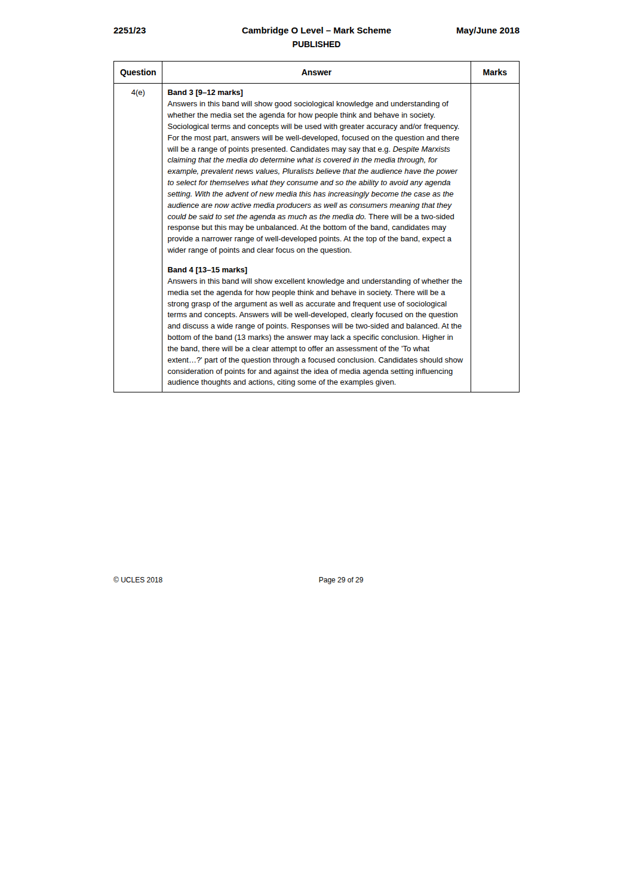2251/23
Cambridge O Level – Mark Scheme
May/June 2018
PUBLISHED
| Question | Answer | Marks |
| --- | --- | --- |
| 4(e) | Band 3 [9–12 marks] Answers in this band will show good sociological knowledge and understanding of whether the media set the agenda for how people think and behave in society. Sociological terms and concepts will be used with greater accuracy and/or frequency. For the most part, answers will be well-developed, focused on the question and there will be a range of points presented. Candidates may say that e.g. Despite Marxists claiming that the media do determine what is covered in the media through, for example, prevalent news values, Pluralists believe that the audience have the power to select for themselves what they consume and so the ability to avoid any agenda setting. With the advent of new media this has increasingly become the case as the audience are now active media producers as well as consumers meaning that they could be said to set the agenda as much as the media do. There will be a two-sided response but this may be unbalanced. At the bottom of the band, candidates may provide a narrower range of well-developed points. At the top of the band, expect a wider range of points and clear focus on the question. Band 4 [13–15 marks] Answers in this band will show excellent knowledge and understanding of whether the media set the agenda for how people think and behave in society. There will be a strong grasp of the argument as well as accurate and frequent use of sociological terms and concepts. Answers will be well-developed, clearly focused on the question and discuss a wide range of points. Responses will be two-sided and balanced. At the bottom of the band (13 marks) the answer may lack a specific conclusion. Higher in the band, there will be a clear attempt to offer an assessment of the 'To what extent…?' part of the question through a focused conclusion. Candidates should show consideration of points for and against the idea of media agenda setting influencing audience thoughts and actions, citing some of the examples given. | |
© UCLES 2018
Page 29 of 29